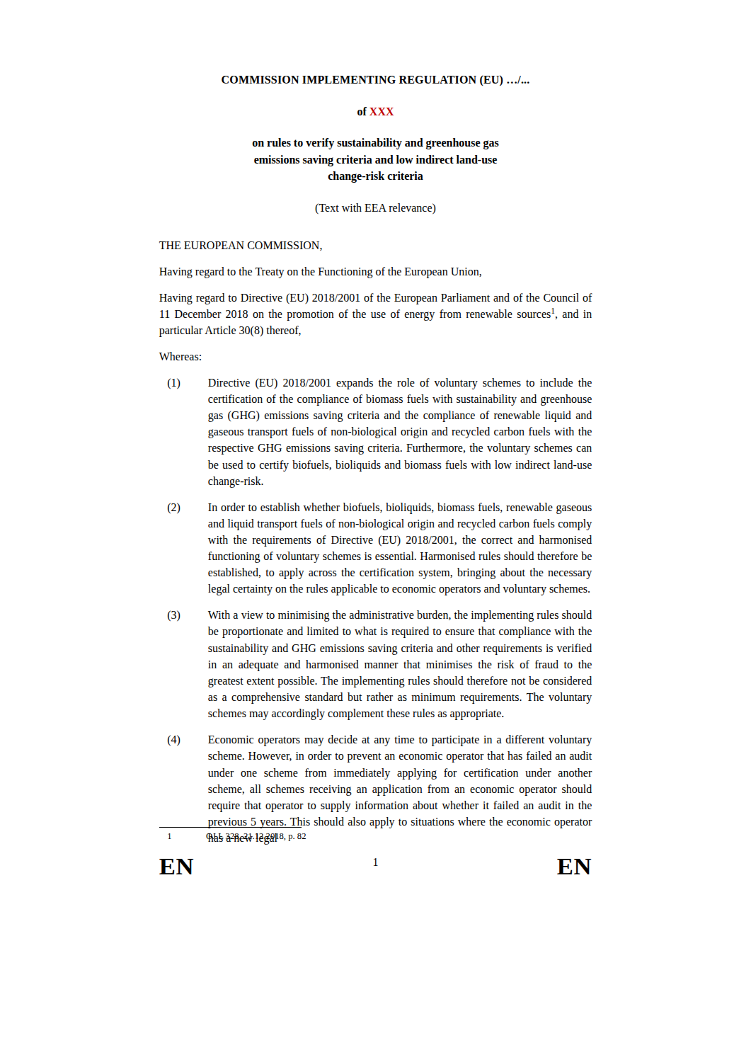COMMISSION IMPLEMENTING REGULATION (EU) …/...
of XXX
on rules to verify sustainability and greenhouse gas emissions saving criteria and low indirect land-use change-risk criteria
(Text with EEA relevance)
THE EUROPEAN COMMISSION,
Having regard to the Treaty on the Functioning of the European Union,
Having regard to Directive (EU) 2018/2001 of the European Parliament and of the Council of 11 December 2018 on the promotion of the use of energy from renewable sources1, and in particular Article 30(8) thereof,
Whereas:
(1) Directive (EU) 2018/2001 expands the role of voluntary schemes to include the certification of the compliance of biomass fuels with sustainability and greenhouse gas (GHG) emissions saving criteria and the compliance of renewable liquid and gaseous transport fuels of non-biological origin and recycled carbon fuels with the respective GHG emissions saving criteria. Furthermore, the voluntary schemes can be used to certify biofuels, bioliquids and biomass fuels with low indirect land-use change-risk.
(2) In order to establish whether biofuels, bioliquids, biomass fuels, renewable gaseous and liquid transport fuels of non-biological origin and recycled carbon fuels comply with the requirements of Directive (EU) 2018/2001, the correct and harmonised functioning of voluntary schemes is essential. Harmonised rules should therefore be established, to apply across the certification system, bringing about the necessary legal certainty on the rules applicable to economic operators and voluntary schemes.
(3) With a view to minimising the administrative burden, the implementing rules should be proportionate and limited to what is required to ensure that compliance with the sustainability and GHG emissions saving criteria and other requirements is verified in an adequate and harmonised manner that minimises the risk of fraud to the greatest extent possible. The implementing rules should therefore not be considered as a comprehensive standard but rather as minimum requirements. The voluntary schemes may accordingly complement these rules as appropriate.
(4) Economic operators may decide at any time to participate in a different voluntary scheme. However, in order to prevent an economic operator that has failed an audit under one scheme from immediately applying for certification under another scheme, all schemes receiving an application from an economic operator should require that operator to supply information about whether it failed an audit in the previous 5 years. This should also apply to situations where the economic operator has a new legal
1 OJ L 328, 21.12.2018, p. 82
EN 1 EN